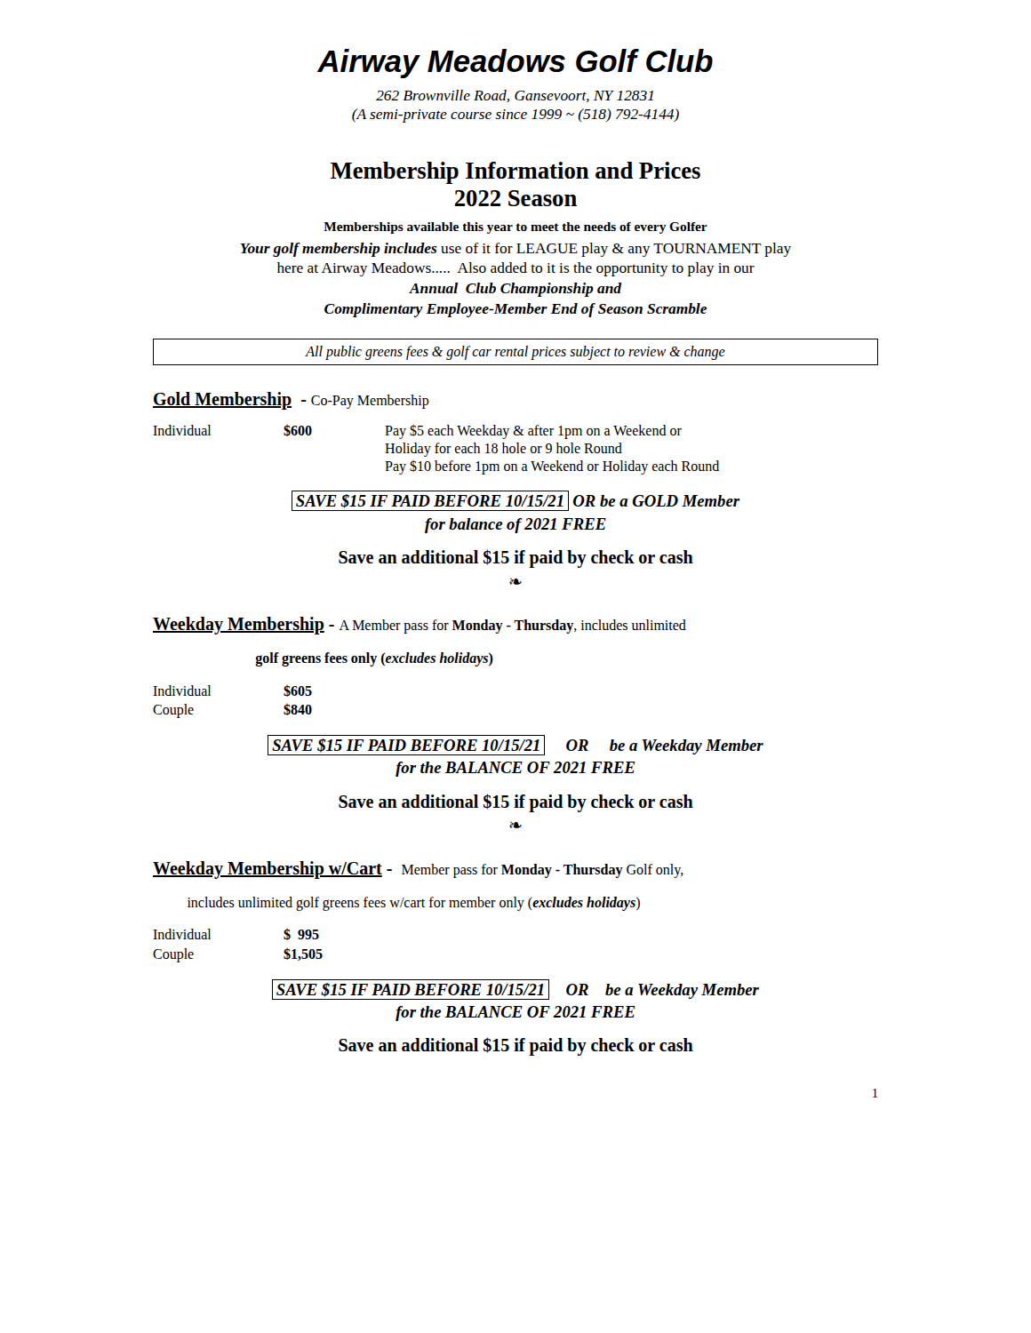Airway Meadows Golf Club
262 Brownville Road, Gansevoort, NY 12831
(A semi-private course since 1999 ~ (518) 792-4144)
Membership Information and Prices
2022 Season
Memberships available this year to meet the needs of every Golfer
Your golf membership includes use of it for LEAGUE play & any TOURNAMENT play
here at Airway Meadows..... Also added to it is the opportunity to play in our
Annual Club Championship and
Complimentary Employee-Member End of Season Scramble
All public greens fees & golf car rental prices subject to review & change
Gold Membership - Co-Pay Membership
| Individual | $600 | Pay $5 each Weekday & after 1pm on a Weekend or Holiday for each 18 hole or 9 hole Round Pay $10 before 1pm on a Weekend or Holiday each Round |
SAVE $15 IF PAID BEFORE 10/15/21 OR be a GOLD Member
for balance of 2021 FREE
Save an additional $15 if paid by check or cash
❧
Weekday Membership - A Member pass for Monday - Thursday, includes unlimited
golf greens fees only (excludes holidays)
| Individual | $605 | |
| Couple | $840 | |
SAVE $15 IF PAID BEFORE 10/15/21 OR be a Weekday Member
for the BALANCE OF 2021 FREE
Save an additional $15 if paid by check or cash
❧
Weekday Membership w/Cart - Member pass for Monday - Thursday Golf only,
includes unlimited golf greens fees w/cart for member only (excludes holidays)
| Individual | $ 995 | |
| Couple | $1,505 | |
SAVE $15 IF PAID BEFORE 10/15/21 OR be a Weekday Member
for the BALANCE OF 2021 FREE
Save an additional $15 if paid by check or cash
1